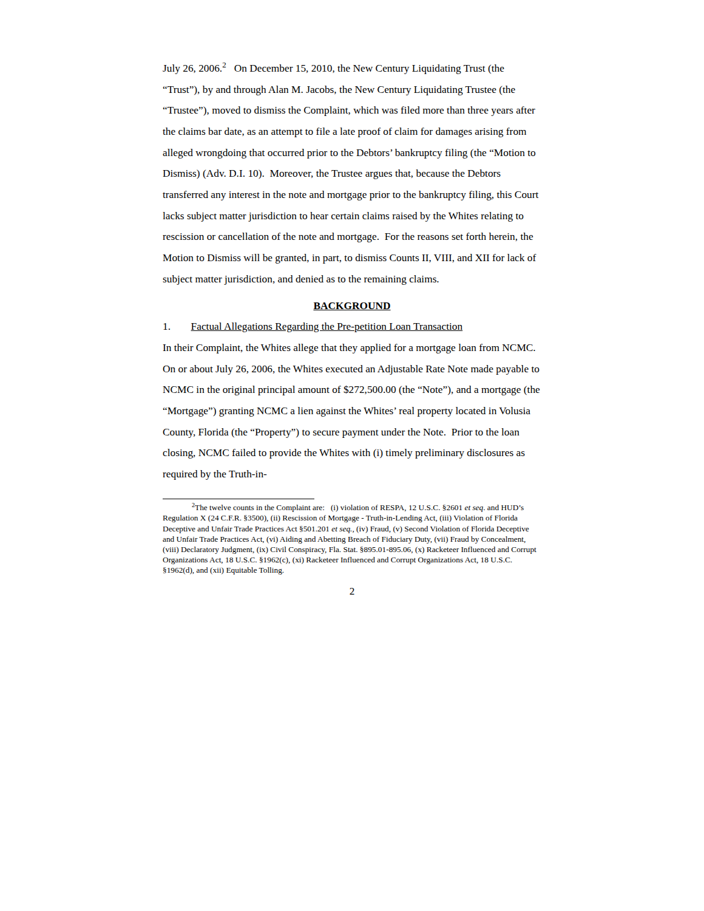July 26, 2006.2 On December 15, 2010, the New Century Liquidating Trust (the “Trust”), by and through Alan M. Jacobs, the New Century Liquidating Trustee (the “Trustee”), moved to dismiss the Complaint, which was filed more than three years after the claims bar date, as an attempt to file a late proof of claim for damages arising from alleged wrongdoing that occurred prior to the Debtors’ bankruptcy filing (the “Motion to Dismiss) (Adv. D.I. 10). Moreover, the Trustee argues that, because the Debtors transferred any interest in the note and mortgage prior to the bankruptcy filing, this Court lacks subject matter jurisdiction to hear certain claims raised by the Whites relating to rescission or cancellation of the note and mortgage. For the reasons set forth herein, the Motion to Dismiss will be granted, in part, to dismiss Counts II, VIII, and XII for lack of subject matter jurisdiction, and denied as to the remaining claims.
BACKGROUND
1. Factual Allegations Regarding the Pre-petition Loan Transaction
In their Complaint, the Whites allege that they applied for a mortgage loan from NCMC. On or about July 26, 2006, the Whites executed an Adjustable Rate Note made payable to NCMC in the original principal amount of $272,500.00 (the “Note”), and a mortgage (the “Mortgage”) granting NCMC a lien against the Whites’ real property located in Volusia County, Florida (the “Property”) to secure payment under the Note. Prior to the loan closing, NCMC failed to provide the Whites with (i) timely preliminary disclosures as required by the Truth-in-
2The twelve counts in the Complaint are: (i) violation of RESPA, 12 U.S.C. §2601 et seq. and HUD’s Regulation X (24 C.F.R. §3500), (ii) Rescission of Mortgage - Truth-in-Lending Act, (iii) Violation of Florida Deceptive and Unfair Trade Practices Act §501.201 et seq., (iv) Fraud, (v) Second Violation of Florida Deceptive and Unfair Trade Practices Act, (vi) Aiding and Abetting Breach of Fiduciary Duty, (vii) Fraud by Concealment, (viii) Declaratory Judgment, (ix) Civil Conspiracy, Fla. Stat. §895.01-895.06, (x) Racketeer Influenced and Corrupt Organizations Act, 18 U.S.C. §1962(c), (xi) Racketeer Influenced and Corrupt Organizations Act, 18 U.S.C. §1962(d), and (xii) Equitable Tolling.
2